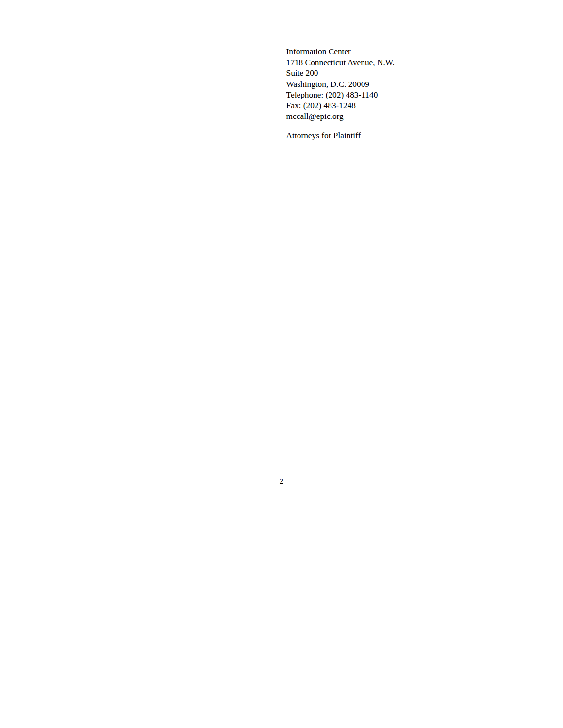Information Center
1718 Connecticut Avenue, N.W.
Suite 200
Washington, D.C. 20009
Telephone: (202) 483-1140
Fax: (202) 483-1248
mccall@epic.org
Attorneys for Plaintiff
2